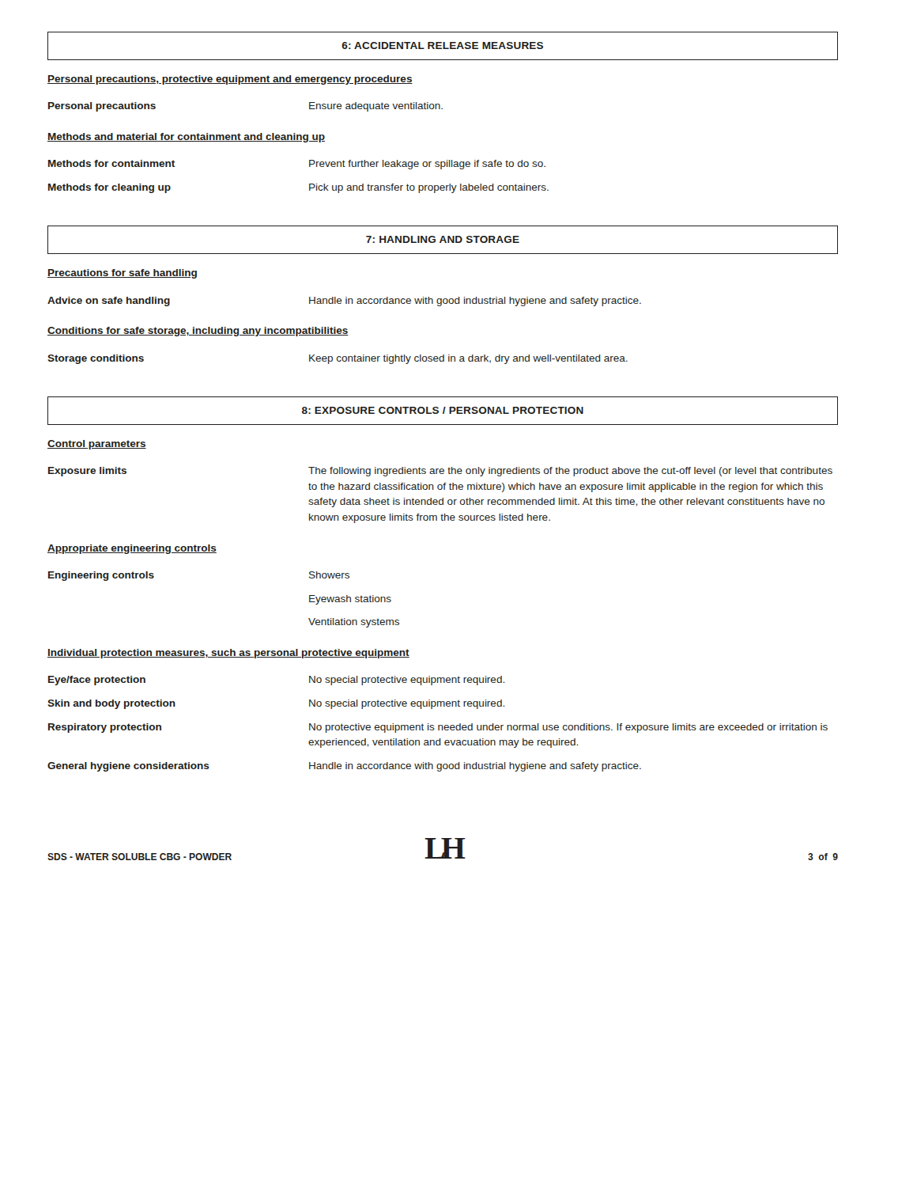6: ACCIDENTAL RELEASE MEASURES
Personal precautions, protective equipment and emergency procedures
| Personal precautions | Ensure adequate ventilation. |
Methods and material for containment and cleaning up
| Methods for containment | Prevent further leakage or spillage if safe to do so. |
| Methods for cleaning up | Pick up and transfer to properly labeled containers. |
7: HANDLING AND STORAGE
Precautions for safe handling
| Advice on safe handling | Handle in accordance with good industrial hygiene and safety practice. |
Conditions for safe storage, including any incompatibilities
| Storage conditions | Keep container tightly closed in a dark, dry and well-ventilated area. |
8: EXPOSURE CONTROLS / PERSONAL PROTECTION
Control parameters
| Exposure limits | The following ingredients are the only ingredients of the product above the cut-off level (or level that contributes to the hazard classification of the mixture) which have an exposure limit applicable in the region for which this safety data sheet is intended or other recommended limit. At this time, the other relevant constituents have no known exposure limits from the sources listed here. |
Appropriate engineering controls
| Engineering controls | Showers Eyewash stations Ventilation systems |
Individual protection measures, such as personal protective equipment
| Eye/face protection | No special protective equipment required. |
| Skin and body protection | No special protective equipment required. |
| Respiratory protection | No protective equipment is needed under normal use conditions. If exposure limits are exceeded or irritation is experienced, ventilation and evacuation may be required. |
| General hygiene considerations | Handle in accordance with good industrial hygiene and safety practice. |
SDS - WATER SOLUBLE CBG - POWDER
LH
3 of 9